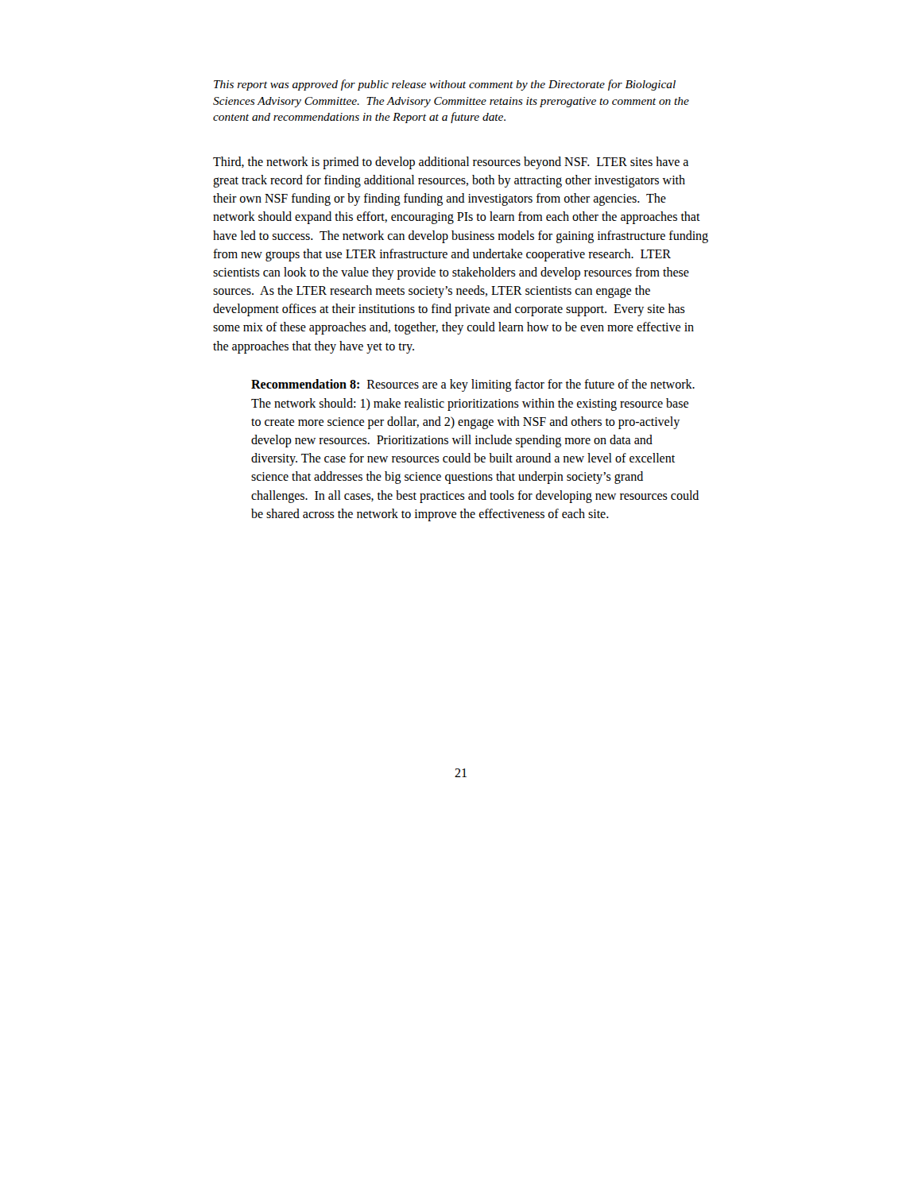This report was approved for public release without comment by the Directorate for Biological Sciences Advisory Committee. The Advisory Committee retains its prerogative to comment on the content and recommendations in the Report at a future date.
Third, the network is primed to develop additional resources beyond NSF. LTER sites have a great track record for finding additional resources, both by attracting other investigators with their own NSF funding or by finding funding and investigators from other agencies. The network should expand this effort, encouraging PIs to learn from each other the approaches that have led to success. The network can develop business models for gaining infrastructure funding from new groups that use LTER infrastructure and undertake cooperative research. LTER scientists can look to the value they provide to stakeholders and develop resources from these sources. As the LTER research meets society’s needs, LTER scientists can engage the development offices at their institutions to find private and corporate support. Every site has some mix of these approaches and, together, they could learn how to be even more effective in the approaches that they have yet to try.
Recommendation 8: Resources are a key limiting factor for the future of the network. The network should: 1) make realistic prioritizations within the existing resource base to create more science per dollar, and 2) engage with NSF and others to pro-actively develop new resources. Prioritizations will include spending more on data and diversity. The case for new resources could be built around a new level of excellent science that addresses the big science questions that underpin society’s grand challenges. In all cases, the best practices and tools for developing new resources could be shared across the network to improve the effectiveness of each site.
21